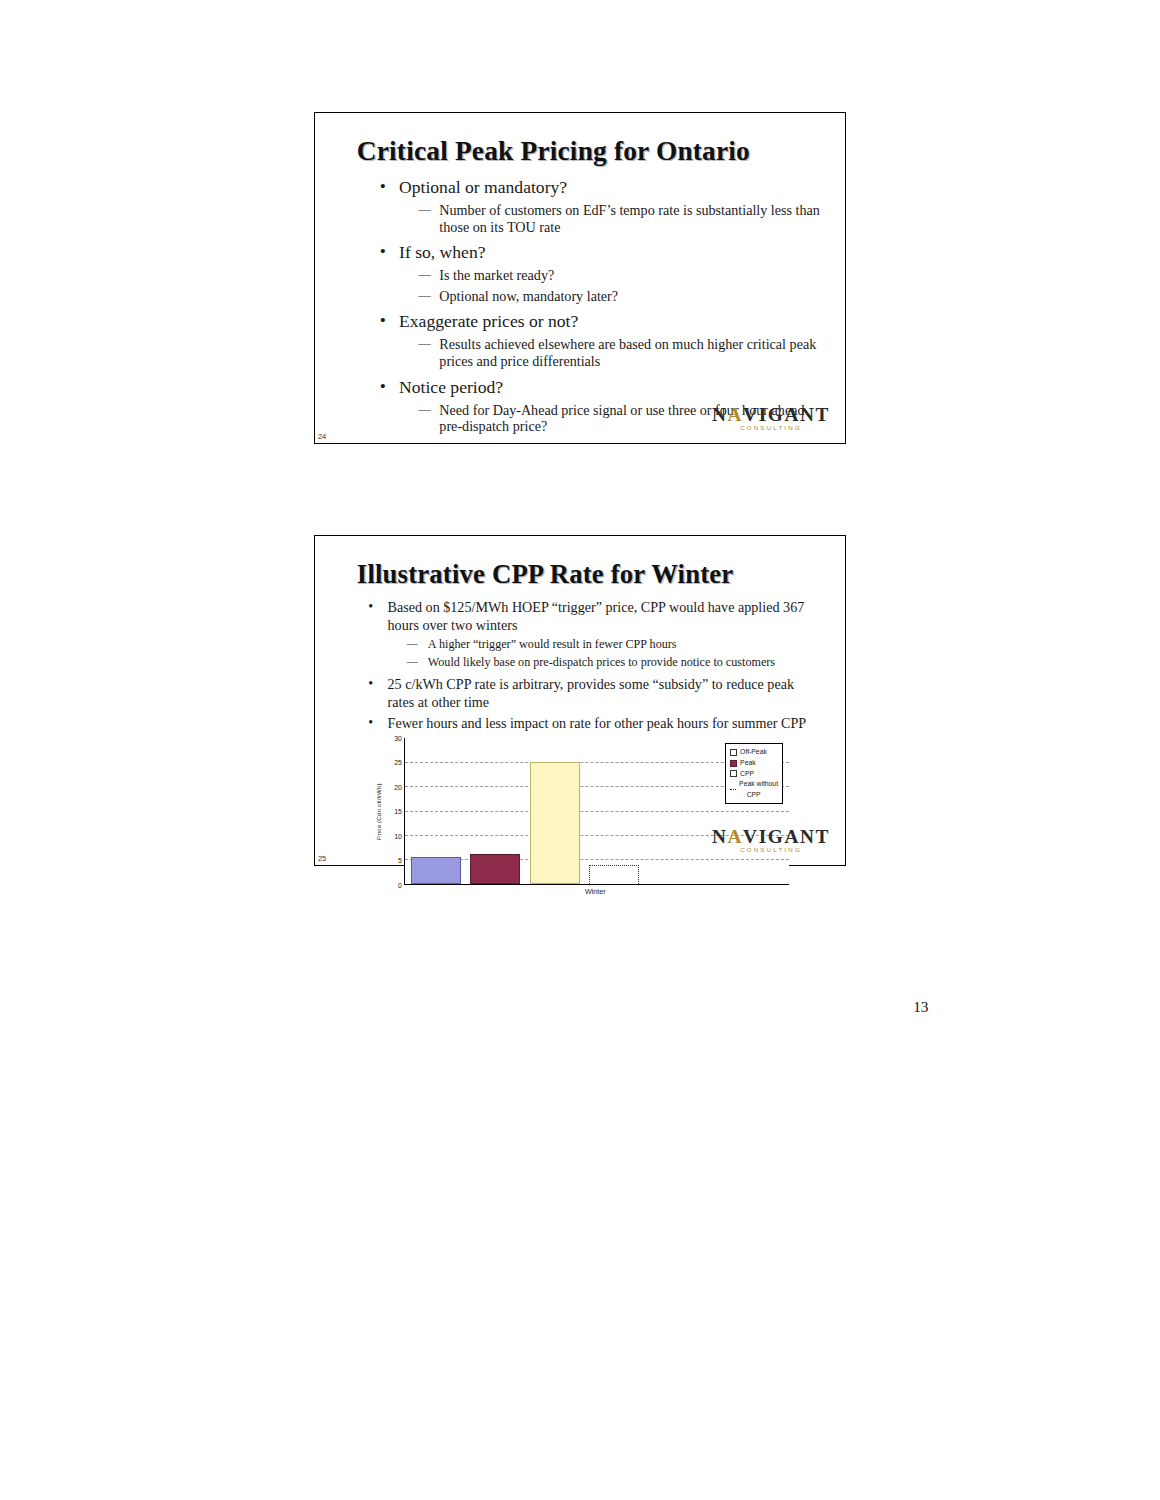Critical Peak Pricing for Ontario
Optional or mandatory?
Number of customers on EdF’s tempo rate is substantially less than those on its TOU rate
If so, when?
Is the market ready?
Optional now, mandatory later?
Exaggerate prices or not?
Results achieved elsewhere are based on much higher critical peak prices and price differentials
Notice period?
Need for Day-Ahead price signal or use three or four hour ahead pre-dispatch price?
24
NAVIGANT
CONSULTING
Illustrative CPP Rate for Winter
Based on $125/MWh HOEP “trigger” price, CPP would have applied 367 hours over two winters
A higher “trigger” would result in fewer CPP hours
Would likely base on pre-dispatch prices to provide notice to customers
25 c/kWh CPP rate is arbitrary, provides some “subsidy” to reduce peak rates at other time
Fewer hours and less impact on rate for other peak hours for summer CPP
Price (Cdn c¢/kWh)
30 25 20 15 10 5 0
Off-Peak
Peak
CPP
Peak without
CPP
Winter
25
NAVIGANT
CONSULTING
13